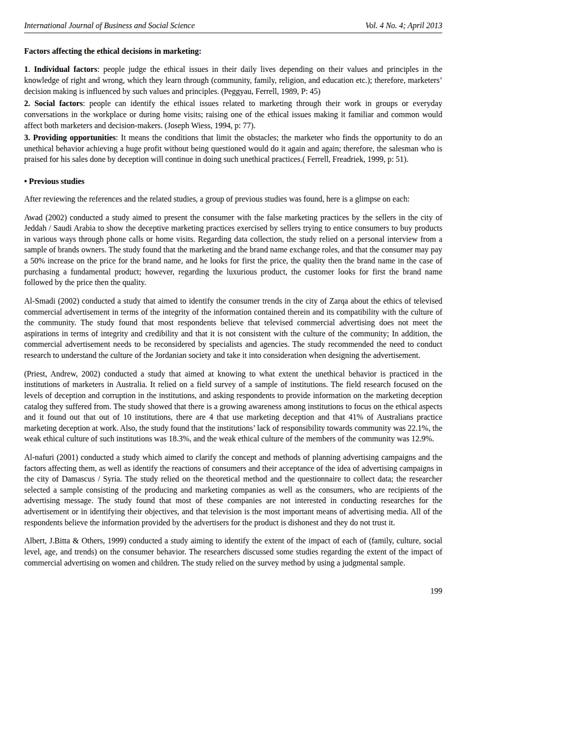International Journal of Business and Social Science Vol. 4 No. 4; April 2013
Factors affecting the ethical decisions in marketing:
1. Individual factors: people judge the ethical issues in their daily lives depending on their values and principles in the knowledge of right and wrong, which they learn through (community, family, religion, and education etc.); therefore, marketers’ decision making is influenced by such values and principles. (Peggyau, Ferrell, 1989, P: 45)
2. Social factors: people can identify the ethical issues related to marketing through their work in groups or everyday conversations in the workplace or during home visits; raising one of the ethical issues making it familiar and common would affect both marketers and decision-makers. (Joseph Wiess, 1994, p: 77).
3. Providing opportunities: It means the conditions that limit the obstacles; the marketer who finds the opportunity to do an unethical behavior achieving a huge profit without being questioned would do it again and again; therefore, the salesman who is praised for his sales done by deception will continue in doing such unethical practices.( Ferrell, Freadriek, 1999, p: 51).
Previous studies
After reviewing the references and the related studies, a group of previous studies was found, here is a glimpse on each:
Awad (2002) conducted a study aimed to present the consumer with the false marketing practices by the sellers in the city of Jeddah / Saudi Arabia to show the deceptive marketing practices exercised by sellers trying to entice consumers to buy products in various ways through phone calls or home visits. Regarding data collection, the study relied on a personal interview from a sample of brands owners. The study found that the marketing and the brand name exchange roles, and that the consumer may pay a 50% increase on the price for the brand name, and he looks for first the price, the quality then the brand name in the case of purchasing a fundamental product; however, regarding the luxurious product, the customer looks for first the brand name followed by the price then the quality.
Al-Smadi (2002) conducted a study that aimed to identify the consumer trends in the city of Zarqa about the ethics of televised commercial advertisement in terms of the integrity of the information contained therein and its compatibility with the culture of the community. The study found that most respondents believe that televised commercial advertising does not meet the aspirations in terms of integrity and credibility and that it is not consistent with the culture of the community; In addition, the commercial advertisement needs to be reconsidered by specialists and agencies. The study recommended the need to conduct research to understand the culture of the Jordanian society and take it into consideration when designing the advertisement.
(Priest, Andrew, 2002) conducted a study that aimed at knowing to what extent the unethical behavior is practiced in the institutions of marketers in Australia. It relied on a field survey of a sample of institutions. The field research focused on the levels of deception and corruption in the institutions, and asking respondents to provide information on the marketing deception catalog they suffered from. The study showed that there is a growing awareness among institutions to focus on the ethical aspects and it found out that out of 10 institutions, there are 4 that use marketing deception and that 41% of Australians practice marketing deception at work. Also, the study found that the institutions’ lack of responsibility towards community was 22.1%, the weak ethical culture of such institutions was 18.3%, and the weak ethical culture of the members of the community was 12.9%.
Al-nafuri (2001) conducted a study which aimed to clarify the concept and methods of planning advertising campaigns and the factors affecting them, as well as identify the reactions of consumers and their acceptance of the idea of advertising campaigns in the city of Damascus / Syria. The study relied on the theoretical method and the questionnaire to collect data; the researcher selected a sample consisting of the producing and marketing companies as well as the consumers, who are recipients of the advertising message. The study found that most of these companies are not interested in conducting researches for the advertisement or in identifying their objectives, and that television is the most important means of advertising media. All of the respondents believe the information provided by the advertisers for the product is dishonest and they do not trust it.
Albert, J.Bitta & Others, 1999) conducted a study aiming to identify the extent of the impact of each of (family, culture, social level, age, and trends) on the consumer behavior. The researchers discussed some studies regarding the extent of the impact of commercial advertising on women and children. The study relied on the survey method by using a judgmental sample.
199